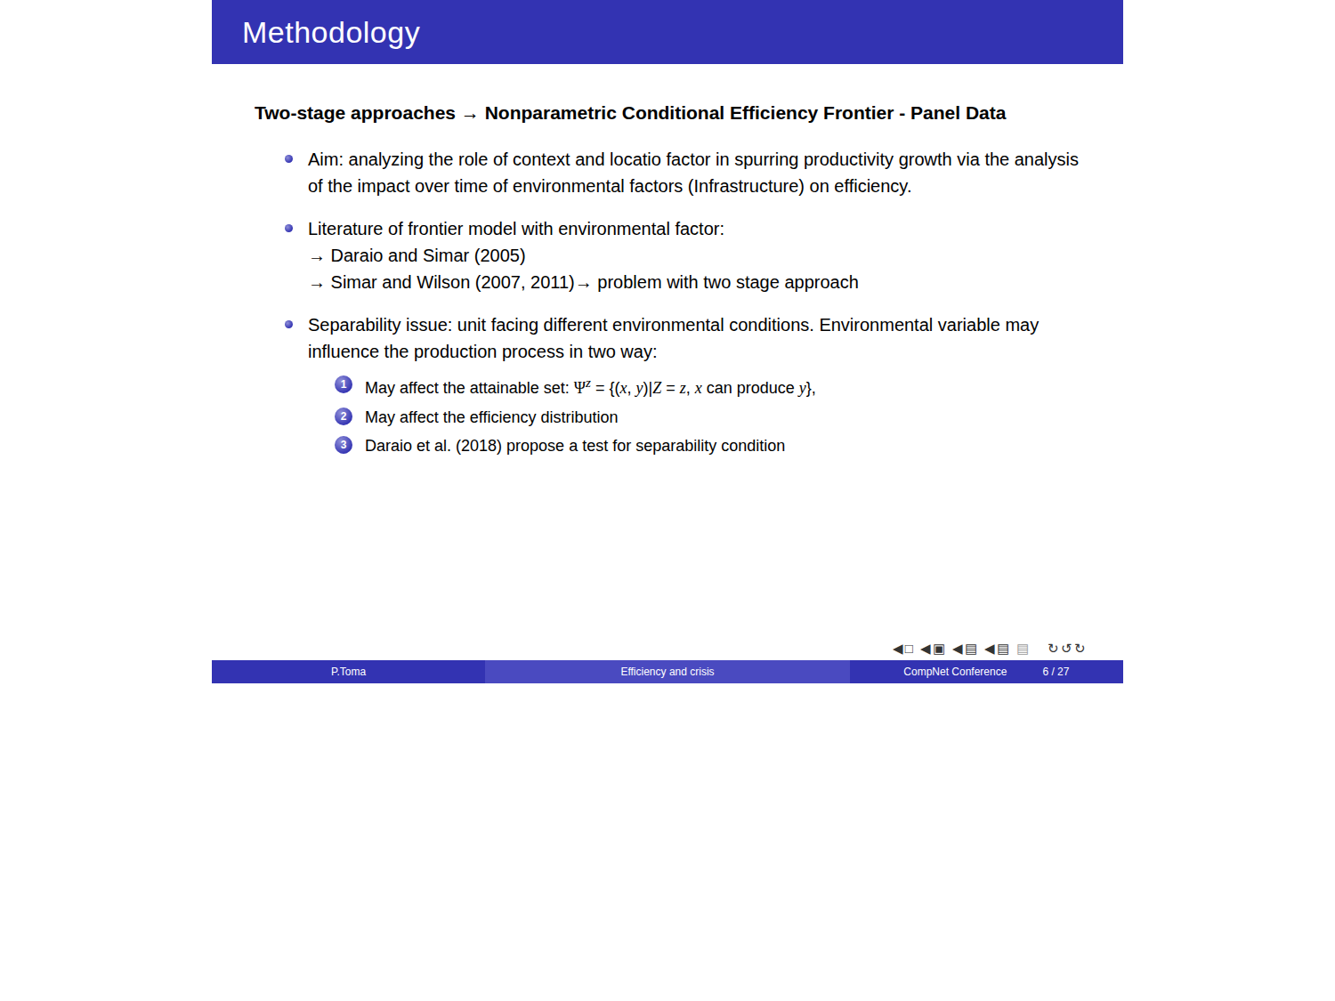Methodology
Two-stage approaches → Nonparametric Conditional Efficiency Frontier - Panel Data
Aim: analyzing the role of context and locatio factor in spurring productivity growth via the analysis of the impact over time of environmental factors (Infrastructure) on efficiency.
Literature of frontier model with environmental factor:
→ Daraio and Simar (2005)
→ Simar and Wilson (2007, 2011)→ problem with two stage approach
Separability issue: unit facing different environmental conditions. Environmental variable may influence the production process in two way:
May affect the attainable set: Ψz = {(x, y)|Z = z, x can produce y},
May affect the efficiency distribution
Daraio et al. (2018) propose a test for separability condition
◀□ ◀▣ ◀▤ ◀▤ ▤ ↻↺↻
P.Toma
Efficiency and crisis
CompNet Conference 6 / 27